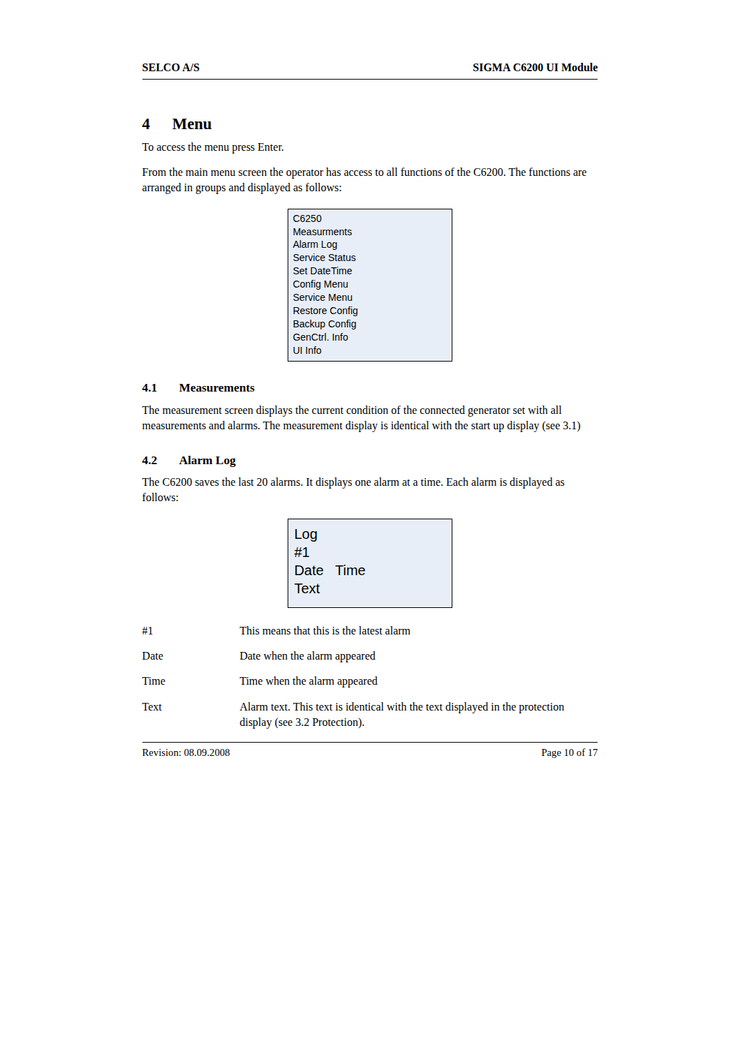SELCO A/S SIGMA C6200 UI Module
4 Menu
To access the menu press Enter.
From the main menu screen the operator has access to all functions of the C6200. The functions are arranged in groups and displayed as follows:
C6250
Measurments
Alarm Log
Service Status
Set DateTime
Config Menu
Service Menu
Restore Config
Backup Config
GenCtrl. Info
UI Info
4.1 Measurements
The measurement screen displays the current condition of the connected generator set with all measurements and alarms. The measurement display is identical with the start up display (see 3.1)
4.2 Alarm Log
The C6200 saves the last 20 alarms. It displays one alarm at a time. Each alarm is displayed as follows:
Log
#1
Date Time
Text
| #1 | This means that this is the latest alarm |
| Date | Date when the alarm appeared |
| Time | Time when the alarm appeared |
| Text | Alarm text. This text is identical with the text displayed in the protection display (see 3.2 Protection). |
Revision: 08.09.2008 Page 10 of 17